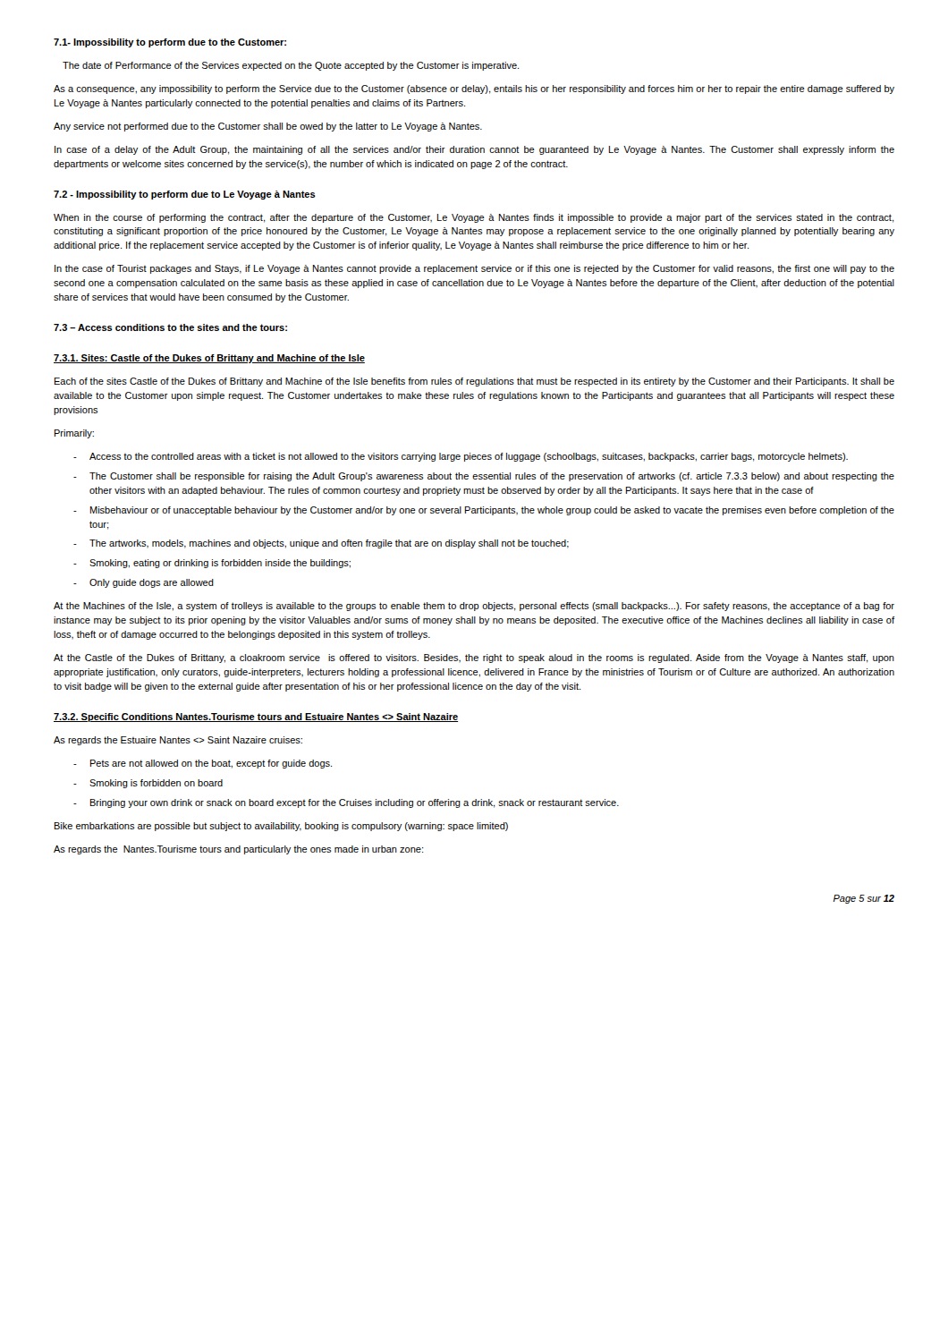7.1- Impossibility to perform due to the Customer:
The date of Performance of the Services expected on the Quote accepted by the Customer is imperative.
As a consequence, any impossibility to perform the Service due to the Customer (absence or delay), entails his or her responsibility and forces him or her to repair the entire damage suffered by Le Voyage à Nantes particularly connected to the potential penalties and claims of its Partners.
Any service not performed due to the Customer shall be owed by the latter to Le Voyage à Nantes.
In case of a delay of the Adult Group, the maintaining of all the services and/or their duration cannot be guaranteed by Le Voyage à Nantes. The Customer shall expressly inform the departments or welcome sites concerned by the service(s), the number of which is indicated on page 2 of the contract.
7.2 - Impossibility to perform due to Le Voyage à Nantes
When in the course of performing the contract, after the departure of the Customer, Le Voyage à Nantes finds it impossible to provide a major part of the services stated in the contract, constituting a significant proportion of the price honoured by the Customer, Le Voyage à Nantes may propose a replacement service to the one originally planned by potentially bearing any additional price. If the replacement service accepted by the Customer is of inferior quality, Le Voyage à Nantes shall reimburse the price difference to him or her.
In the case of Tourist packages and Stays, if Le Voyage à Nantes cannot provide a replacement service or if this one is rejected by the Customer for valid reasons, the first one will pay to the second one a compensation calculated on the same basis as these applied in case of cancellation due to Le Voyage à Nantes before the departure of the Client, after deduction of the potential share of services that would have been consumed by the Customer.
7.3 – Access conditions to the sites and the tours:
7.3.1. Sites: Castle of the Dukes of Brittany and Machine of the Isle
Each of the sites Castle of the Dukes of Brittany and Machine of the Isle benefits from rules of regulations that must be respected in its entirety by the Customer and their Participants. It shall be available to the Customer upon simple request. The Customer undertakes to make these rules of regulations known to the Participants and guarantees that all Participants will respect these provisions
Primarily:
Access to the controlled areas with a ticket is not allowed to the visitors carrying large pieces of luggage (schoolbags, suitcases, backpacks, carrier bags, motorcycle helmets).
The Customer shall be responsible for raising the Adult Group's awareness about the essential rules of the preservation of artworks (cf. article 7.3.3 below) and about respecting the other visitors with an adapted behaviour. The rules of common courtesy and propriety must be observed by order by all the Participants. It says here that in the case of
Misbehaviour or of unacceptable behaviour by the Customer and/or by one or several Participants, the whole group could be asked to vacate the premises even before completion of the tour;
The artworks, models, machines and objects, unique and often fragile that are on display shall not be touched;
Smoking, eating or drinking is forbidden inside the buildings;
Only guide dogs are allowed
At the Machines of the Isle, a system of trolleys is available to the groups to enable them to drop objects, personal effects (small backpacks...). For safety reasons, the acceptance of a bag for instance may be subject to its prior opening by the visitor Valuables and/or sums of money shall by no means be deposited. The executive office of the Machines declines all liability in case of loss, theft or of damage occurred to the belongings deposited in this system of trolleys.
At the Castle of the Dukes of Brittany, a cloakroom service is offered to visitors. Besides, the right to speak aloud in the rooms is regulated. Aside from the Voyage à Nantes staff, upon appropriate justification, only curators, guide-interpreters, lecturers holding a professional licence, delivered in France by the ministries of Tourism or of Culture are authorized. An authorization to visit badge will be given to the external guide after presentation of his or her professional licence on the day of the visit.
7.3.2. Specific Conditions Nantes.Tourisme tours and Estuaire Nantes <> Saint Nazaire
As regards the Estuaire Nantes <> Saint Nazaire cruises:
Pets are not allowed on the boat, except for guide dogs.
Smoking is forbidden on board
Bringing your own drink or snack on board except for the Cruises including or offering a drink, snack or restaurant service.
Bike embarkations are possible but subject to availability, booking is compulsory (warning: space limited)
As regards the Nantes.Tourisme tours and particularly the ones made in urban zone:
Page 5 sur 12